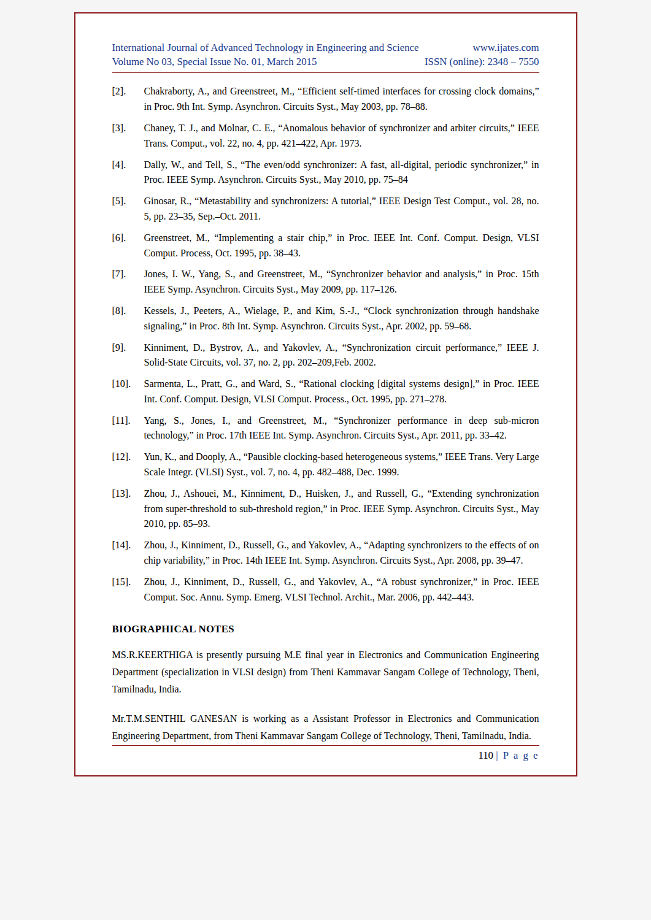International Journal of Advanced Technology in Engineering and Science www.ijates.com
Volume No 03, Special Issue No. 01, March 2015 ISSN (online): 2348 – 7550
[2]. Chakraborty, A., and Greenstreet, M., “Efficient self-timed interfaces for crossing clock domains,” in Proc. 9th Int. Symp. Asynchron. Circuits Syst., May 2003, pp. 78–88.
[3]. Chaney, T. J., and Molnar, C. E., “Anomalous behavior of synchronizer and arbiter circuits,” IEEE Trans. Comput., vol. 22, no. 4, pp. 421–422, Apr. 1973.
[4]. Dally, W., and Tell, S., “The even/odd synchronizer: A fast, all-digital, periodic synchronizer,” in Proc. IEEE Symp. Asynchron. Circuits Syst., May 2010, pp. 75–84
[5]. Ginosar, R., “Metastability and synchronizers: A tutorial,” IEEE Design Test Comput., vol. 28, no. 5, pp. 23–35, Sep.–Oct. 2011.
[6]. Greenstreet, M., “Implementing a stair chip,” in Proc. IEEE Int. Conf. Comput. Design, VLSI Comput. Process, Oct. 1995, pp. 38–43.
[7]. Jones, I. W., Yang, S., and Greenstreet, M., “Synchronizer behavior and analysis,” in Proc. 15th IEEE Symp. Asynchron. Circuits Syst., May 2009, pp. 117–126.
[8]. Kessels, J., Peeters, A., Wielage, P., and Kim, S.-J., “Clock synchronization through handshake signaling,” in Proc. 8th Int. Symp. Asynchron. Circuits Syst., Apr. 2002, pp. 59–68.
[9]. Kinniment, D., Bystrov, A., and Yakovlev, A., “Synchronization circuit performance,” IEEE J. Solid-State Circuits, vol. 37, no. 2, pp. 202–209,Feb. 2002.
[10]. Sarmenta, L., Pratt, G., and Ward, S., “Rational clocking [digital systems design],” in Proc. IEEE Int. Conf. Comput. Design, VLSI Comput. Process., Oct. 1995, pp. 271–278.
[11]. Yang, S., Jones, I., and Greenstreet, M., “Synchronizer performance in deep sub-micron technology,” in Proc. 17th IEEE Int. Symp. Asynchron. Circuits Syst., Apr. 2011, pp. 33–42.
[12]. Yun, K., and Dooply, A., “Pausible clocking-based heterogeneous systems,” IEEE Trans. Very Large Scale Integr. (VLSI) Syst., vol. 7, no. 4, pp. 482–488, Dec. 1999.
[13]. Zhou, J., Ashouei, M., Kinniment, D., Huisken, J., and Russell, G., “Extending synchronization from super-threshold to sub-threshold region,” in Proc. IEEE Symp. Asynchron. Circuits Syst., May 2010, pp. 85–93.
[14]. Zhou, J., Kinniment, D., Russell, G., and Yakovlev, A., “Adapting synchronizers to the effects of on chip variability,” in Proc. 14th IEEE Int. Symp. Asynchron. Circuits Syst., Apr. 2008, pp. 39–47.
[15]. Zhou, J., Kinniment, D., Russell, G., and Yakovlev, A., “A robust synchronizer,” in Proc. IEEE Comput. Soc. Annu. Symp. Emerg. VLSI Technol. Archit., Mar. 2006, pp. 442–443.
BIOGRAPHICAL NOTES
MS.R.KEERTHIGA is presently pursuing M.E final year in Electronics and Communication Engineering Department (specialization in VLSI design) from Theni Kammavar Sangam College of Technology, Theni, Tamilnadu, India.
Mr.T.M.SENTHIL GANESAN is working as a Assistant Professor in Electronics and Communication Engineering Department, from Theni Kammavar Sangam College of Technology, Theni, Tamilnadu, India.
110 | P a g e